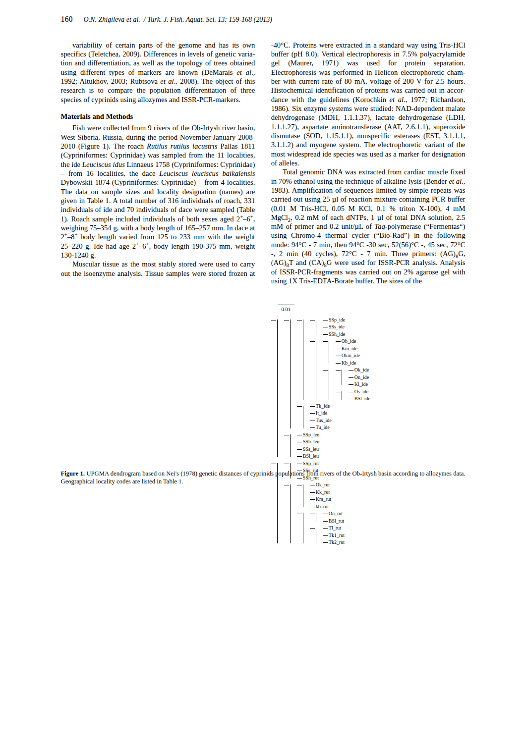160 O.N. Zhigileva et al. / Turk. J. Fish. Aquat. Sci. 13: 159-168 (2013)
variability of certain parts of the genome and has its own specifics (Teletchea, 2009). Differences in levels of genetic variation and differentiation, as well as the topology of trees obtained using different types of markers are known (DeMarais et al., 1992; Altukhov, 2003; Rubtsova et al., 2008). The object of this research is to compare the population differentiation of three species of cyprinids using allozymes and ISSR-PCR-markers.
Materials and Methods
Fish were collected from 9 rivers of the Ob-Irtysh river basin, West Siberia, Russia, during the period November-January 2008-2010 (Figure 1). The roach Rutilus rutilus lacustris Pallas 1811 (Cypriniformes: Cyprinidae) was sampled from the 11 localities, the ide Leuciscus idus Linnaeus 1758 (Cypriniformes: Cyprinidae) – from 16 localities, the dace Leuciscus leuciscus baikalensis Dybowskii 1874 (Cypriniformes: Cyprinidae) – from 4 localities. The data on sample sizes and locality designation (names) are given in Table 1. A total number of 316 individuals of roach, 331 individuals of ide and 70 individuals of dace were sampled (Table 1). Roach sample included individuals of both sexes aged 2+–6+, weighing 75–354 g, with a body length of 165–257 mm. In dace at 2+–8+ body length varied from 125 to 233 mm with the weight 25–220 g. Ide had age 2+–6+, body length 190-375 mm, weight 130-1240 g.
Muscular tissue as the most stably stored were used to carry out the isoenzyme analysis. Tissue samples were stored frozen at -40°C. Proteins were extracted in a standard way using Tris-HCl buffer (pH 8.0). Vertical electrophoresis in 7.5% polyacrylamide gel (Maurer, 1971) was used for protein separation. Electrophoresis was performed in Helicon electrophoretic chamber with current rate of 80 mA, voltage of 200 V for 2.5 hours. Histochemical identification of proteins was carried out in accordance with the guidelines (Korochkin et al., 1977; Richardson, 1986). Six enzyme systems were studied: NAD-dependent malate dehydrogenase (MDH, 1.1.1.37), lactate dehydrogenase (LDH, 1.1.1.27), aspartate aminotransferase (AAT, 2.6.1.1), superoxide dismutase (SOD, 1.15.1.1), nonspecific esterases (EST, 3.1.1.1, 3.1.1.2) and myogene system. The electrophoretic variant of the most widespread ide species was used as a marker for designation of alleles.
Total genomic DNA was extracted from cardiac muscle fixed in 70% ethanol using the technique of alkaline lysis (Bender et al., 1983). Amplification of sequences limited by simple repeats was carried out using 25 µl of reaction mixture containing PCR buffer (0.01 M Tris-HCl, 0.05 M KCl, 0.1 % triton X-100), 4 mM MgCl2, 0.2 mM of each dNTPs, 1 µl of total DNA solution, 2.5 mM of primer and 0.2 unit/µL of Taq-polymerase (“Fermentas“) using Chromo-4 thermal cycler (“Bio-Rad”) in the following mode: 94°C - 7 min, then 94°C -30 sec, 52(56)°C -, 45 sec, 72°C -, 2 min (40 cycles), 72°C - 7 min. Three primers: (AG)8G, (AG)8T and (CA)8G were used for ISSR-PCR analysis. Analysis of ISSR-PCR-fragments was carried out on 2% agarose gel with using 1X Tris-EDTA-Borate buffer. The sizes of the
0.01
SSp_ide
SSs_ide
SSh_ide
Ob_ide
Km_ide
Okm_ide
Kb_ide
Ok_ide
On_ide
Kl_ide
Os_ide
BSl_ide
Tk_ide
It_ide
Tus_ide
Tu_ide
SSp_leu
SSh_leu
SSs_leu
BSl_leu
SSp_rut
SSs_rut
SSh_rut
Ok_rut
Kk_rut
Km_rut
kb_rut
On_rut
BSl_rut
Tl_rut
Tk1_rut
Tk2_rut
Figure 1. UPGMA dendrogram based on Nei's (1978) genetic distances of cyprinids populations from rivers of the Ob-Irtysh basin according to allozymes data. Geographical locality codes are listed in Table 1.